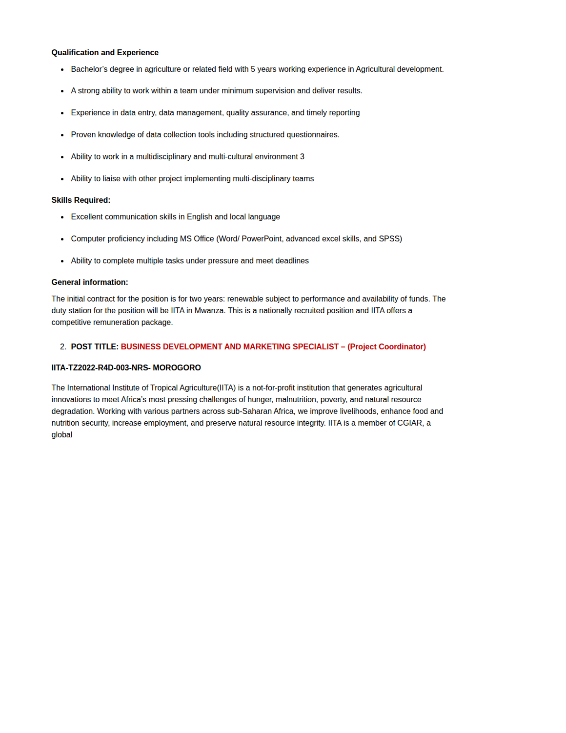Qualification and Experience
Bachelor’s degree in agriculture or related field with 5 years working experience in Agricultural development.
A strong ability to work within a team under minimum supervision and deliver results.
Experience in data entry, data management, quality assurance, and timely reporting
Proven knowledge of data collection tools including structured questionnaires.
Ability to work in a multidisciplinary and multi-cultural environment 3
Ability to liaise with other project implementing multi-disciplinary teams
Skills Required:
Excellent communication skills in English and local language
Computer proficiency including MS Office (Word/ PowerPoint, advanced excel skills, and SPSS)
Ability to complete multiple tasks under pressure and meet deadlines
General information:
The initial contract for the position is for two years: renewable subject to performance and availability of funds. The duty station for the position will be IITA in Mwanza. This is a nationally recruited position and IITA offers a competitive remuneration package.
POST TITLE: BUSINESS DEVELOPMENT AND MARKETING SPECIALIST – (Project Coordinator)
IITA-TZ2022-R4D-003-NRS- MOROGORO
The International Institute of Tropical Agriculture(IITA) is a not-for-profit institution that generates agricultural innovations to meet Africa’s most pressing challenges of hunger, malnutrition, poverty, and natural resource degradation. Working with various partners across sub-Saharan Africa, we improve livelihoods, enhance food and nutrition security, increase employment, and preserve natural resource integrity. IITA is a member of CGIAR, a global